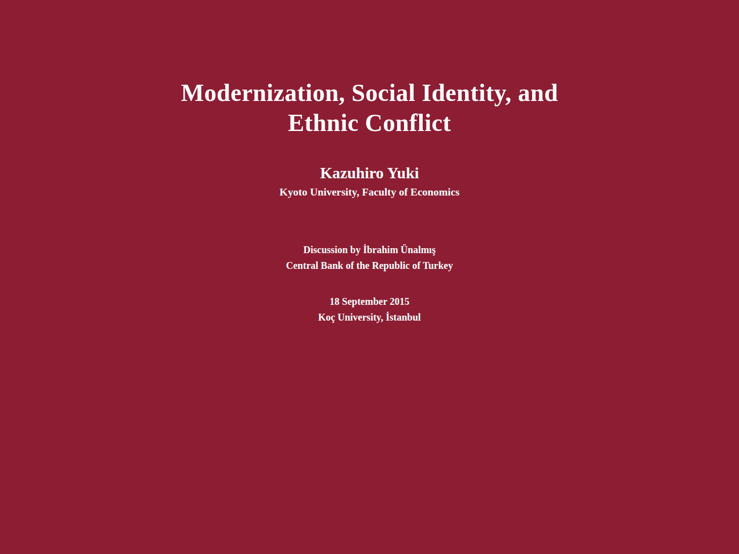Modernization, Social Identity, and Ethnic Conflict
Kazuhiro Yuki
Kyoto University, Faculty of Economics
Discussion by İbrahim Ünalmış
Central Bank of the Republic of Turkey
18 September 2015
Koç University, İstanbul